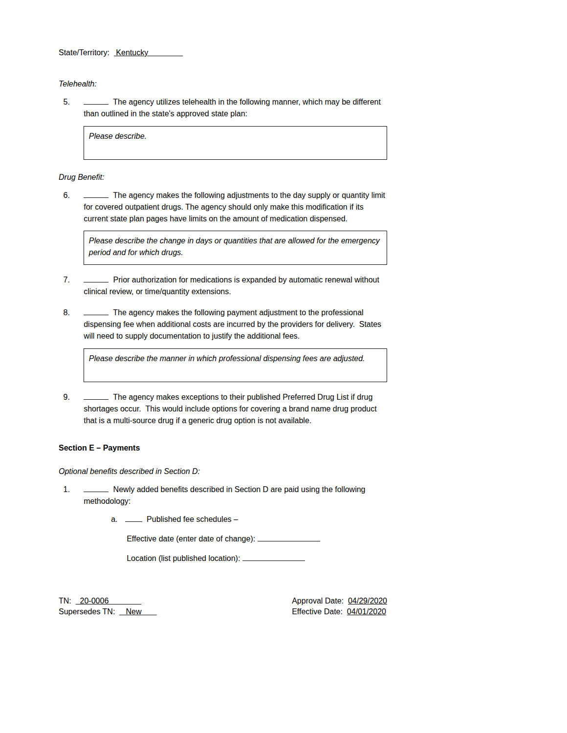State/Territory: Kentucky
Telehealth:
5. The agency utilizes telehealth in the following manner, which may be different than outlined in the state's approved state plan:
Please describe.
Drug Benefit:
6. The agency makes the following adjustments to the day supply or quantity limit for covered outpatient drugs. The agency should only make this modification if its current state plan pages have limits on the amount of medication dispensed.
Please describe the change in days or quantities that are allowed for the emergency period and for which drugs.
7. Prior authorization for medications is expanded by automatic renewal without clinical review, or time/quantity extensions.
8. The agency makes the following payment adjustment to the professional dispensing fee when additional costs are incurred by the providers for delivery. States will need to supply documentation to justify the additional fees.
Please describe the manner in which professional dispensing fees are adjusted.
9. The agency makes exceptions to their published Preferred Drug List if drug shortages occur. This would include options for covering a brand name drug product that is a multi-source drug if a generic drug option is not available.
Section E – Payments
Optional benefits described in Section D:
1. Newly added benefits described in Section D are paid using the following methodology:
a. Published fee schedules –
Effective date (enter date of change):
Location (list published location):
TN: 20-0006
Supersedes TN: New
Approval Date: 04/29/2020
Effective Date: 04/01/2020